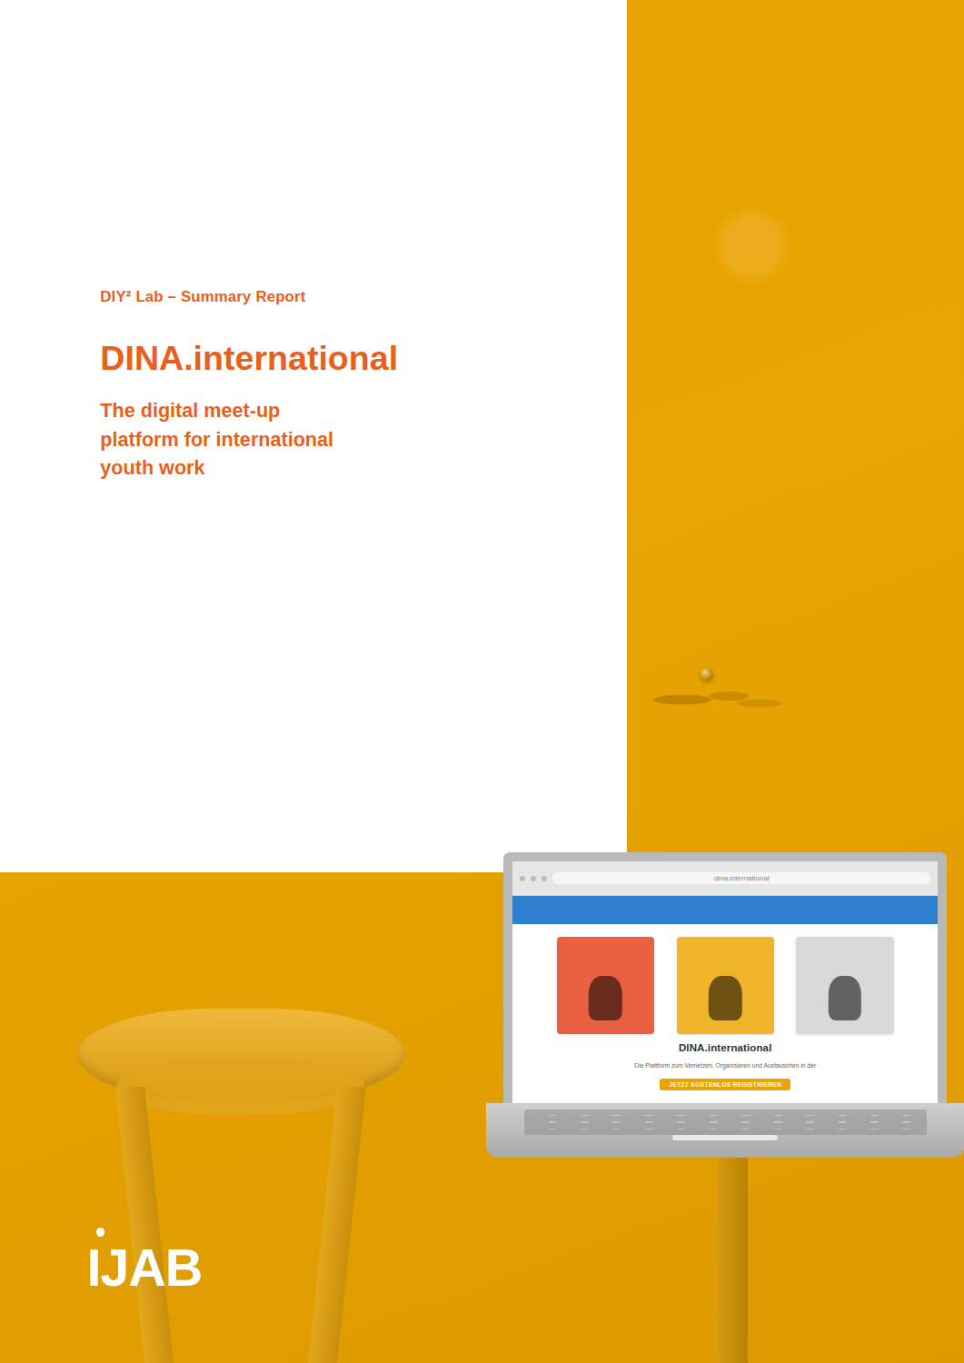DIY² Lab – Summary Report
DINA.international
The digital meet-up platform for international youth work
dina.international
DINA.international
Die Plattform zum Vernetzen, Organisieren und Austauschen in der
JETZT KOSTENLOS REGISTRIEREN
IJ AB